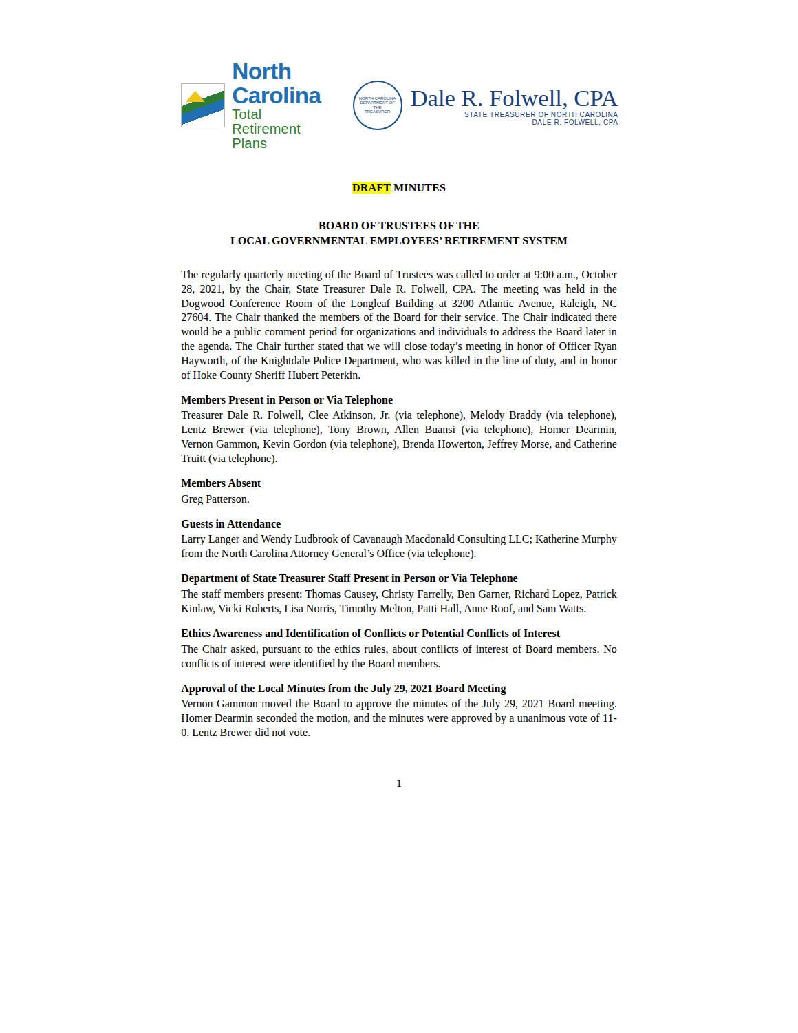North Carolina
Total Retirement Plans
NORTH CAROLINA
DEPARTMENT OF THE
TREASURER
Dale R. Folwell, CPA
State Treasurer of North Carolina
Dale R. Folwell, CPA
DRAFT MINUTES
BOARD OF TRUSTEES OF THE
LOCAL GOVERNMENTAL EMPLOYEES’ RETIREMENT SYSTEM
The regularly quarterly meeting of the Board of Trustees was called to order at 9:00 a.m., October 28, 2021, by the Chair, State Treasurer Dale R. Folwell, CPA. The meeting was held in the Dogwood Conference Room of the Longleaf Building at 3200 Atlantic Avenue, Raleigh, NC 27604. The Chair thanked the members of the Board for their service. The Chair indicated there would be a public comment period for organizations and individuals to address the Board later in the agenda. The Chair further stated that we will close today’s meeting in honor of Officer Ryan Hayworth, of the Knightdale Police Department, who was killed in the line of duty, and in honor of Hoke County Sheriff Hubert Peterkin.
Members Present in Person or Via Telephone
Treasurer Dale R. Folwell, Clee Atkinson, Jr. (via telephone), Melody Braddy (via telephone), Lentz Brewer (via telephone), Tony Brown, Allen Buansi (via telephone), Homer Dearmin, Vernon Gammon, Kevin Gordon (via telephone), Brenda Howerton, Jeffrey Morse, and Catherine Truitt (via telephone).
Members Absent
Greg Patterson.
Guests in Attendance
Larry Langer and Wendy Ludbrook of Cavanaugh Macdonald Consulting LLC; Katherine Murphy from the North Carolina Attorney General’s Office (via telephone).
Department of State Treasurer Staff Present in Person or Via Telephone
The staff members present: Thomas Causey, Christy Farrelly, Ben Garner, Richard Lopez, Patrick Kinlaw, Vicki Roberts, Lisa Norris, Timothy Melton, Patti Hall, Anne Roof, and Sam Watts.
Ethics Awareness and Identification of Conflicts or Potential Conflicts of Interest
The Chair asked, pursuant to the ethics rules, about conflicts of interest of Board members. No conflicts of interest were identified by the Board members.
Approval of the Local Minutes from the July 29, 2021 Board Meeting
Vernon Gammon moved the Board to approve the minutes of the July 29, 2021 Board meeting. Homer Dearmin seconded the motion, and the minutes were approved by a unanimous vote of 11-0. Lentz Brewer did not vote.
1